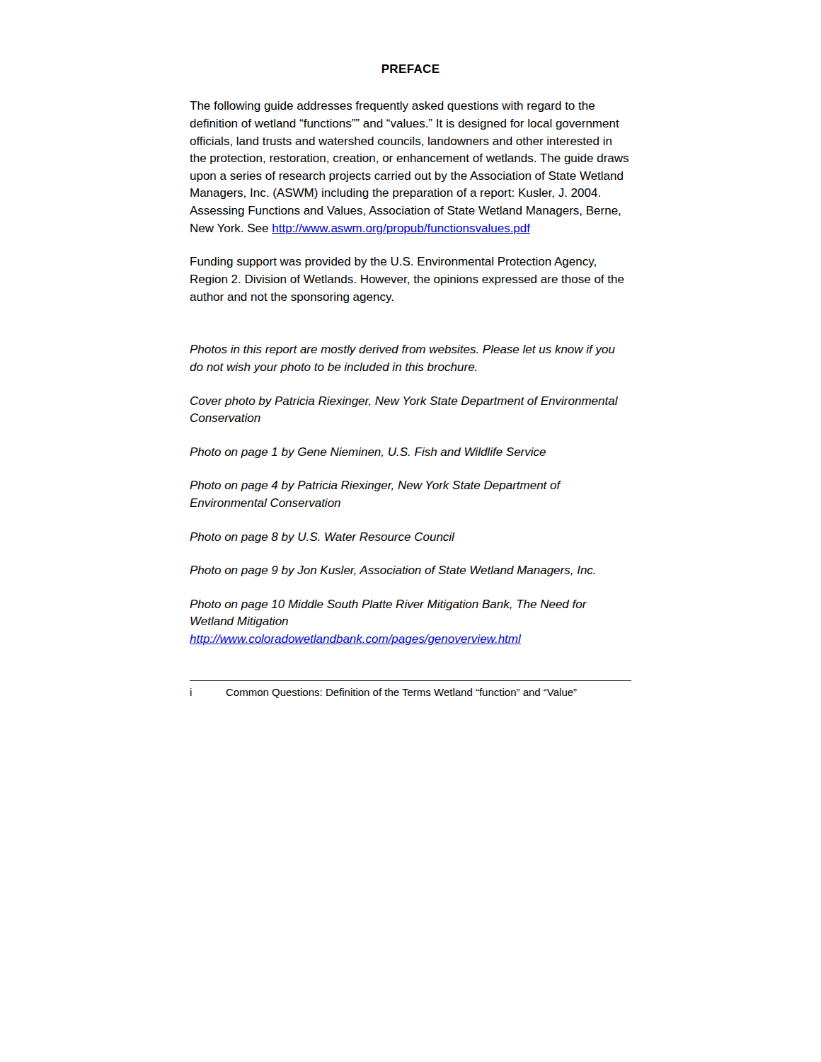PREFACE
The following guide addresses frequently asked questions with regard to the definition of wetland “functions”” and “values.” It is designed for local government officials, land trusts and watershed councils, landowners and other interested in the protection, restoration, creation, or enhancement of wetlands. The guide draws upon a series of research projects carried out by the Association of State Wetland Managers, Inc. (ASWM) including the preparation of a report: Kusler, J. 2004. Assessing Functions and Values, Association of State Wetland Managers, Berne, New York. See http://www.aswm.org/propub/functionsvalues.pdf
Funding support was provided by the U.S. Environmental Protection Agency, Region 2. Division of Wetlands. However, the opinions expressed are those of the author and not the sponsoring agency.
Photos in this report are mostly derived from websites. Please let us know if you do not wish your photo to be included in this brochure.
Cover photo by Patricia Riexinger, New York State Department of Environmental Conservation
Photo on page 1 by Gene Nieminen, U.S. Fish and Wildlife Service
Photo on page 4 by Patricia Riexinger, New York State Department of Environmental Conservation
Photo on page 8 by U.S. Water Resource Council
Photo on page 9 by Jon Kusler, Association of State Wetland Managers, Inc.
Photo on page 10 Middle South Platte River Mitigation Bank, The Need for Wetland Mitigation
http://www.coloradowetlandbank.com/pages/genoverview.html
i Common Questions: Definition of the Terms Wetland “function” and “Value”